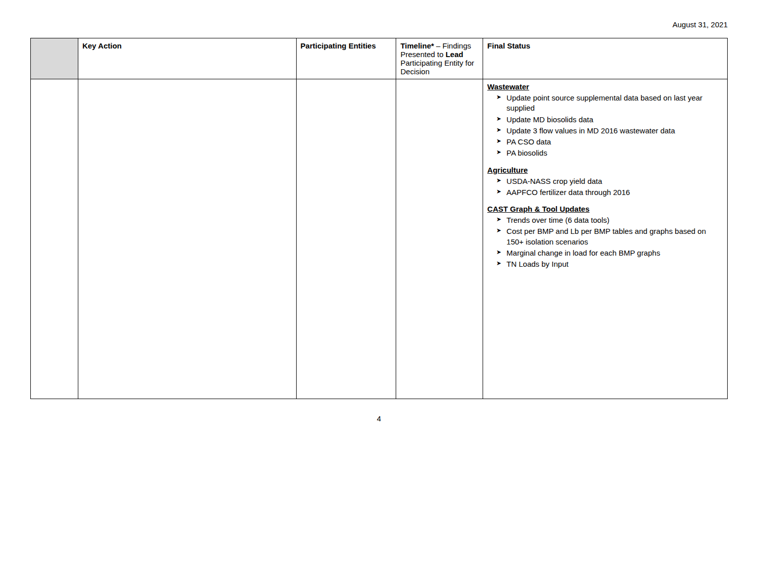August 31, 2021
| | Key Action | Participating Entities | Timeline* – Findings Presented to Lead Participating Entity for Decision | Final Status |
| --- | --- | --- | --- | --- |
| | | | | Wastewater Update point source supplemental data based on last year supplied Update MD biosolids data Update 3 flow values in MD 2016 wastewater data PA CSO data PA biosolids Agriculture USDA-NASS crop yield data AAPFCO fertilizer data through 2016 CAST Graph & Tool Updates Trends over time (6 data tools) Cost per BMP and Lb per BMP tables and graphs based on 150+ isolation scenarios Marginal change in load for each BMP graphs TN Loads by Input |
4